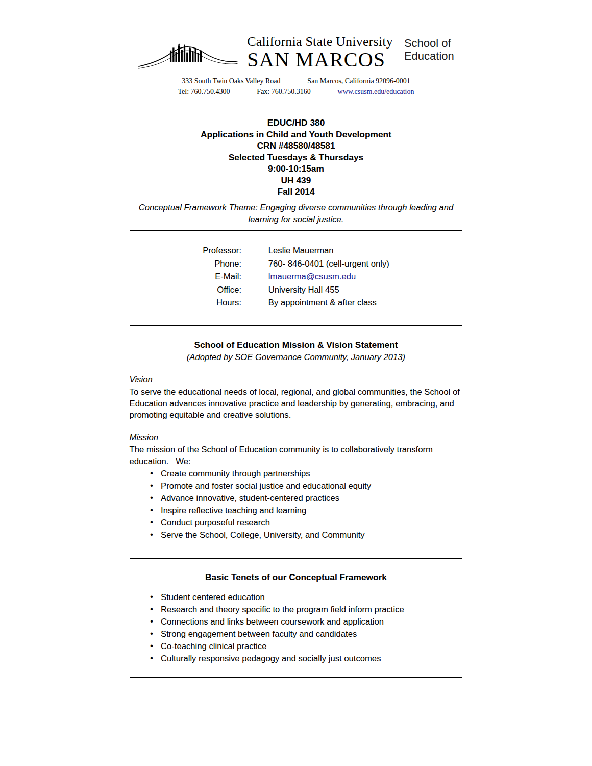California State University
SAN MARCOS
School of
Education
333 South Twin Oaks Valley Road San Marcos, California 92096-0001 Tel: 760.750.4300 Fax: 760.750.3160 www.csusm.edu/education
EDUC/HD 380
Applications in Child and Youth Development
CRN #48580/48581
Selected Tuesdays & Thursdays
9:00-10:15am
UH 439
Fall 2014
Conceptual Framework Theme: Engaging diverse communities through leading and learning for social justice.
| Professor: | Leslie Mauerman |
| Phone: | 760- 846-0401 (cell-urgent only) |
| E-Mail: | lmauerma@csusm.edu |
| Office: | University Hall 455 |
| Hours: | By appointment & after class |
School of Education Mission & Vision Statement
(Adopted by SOE Governance Community, January 2013)
Vision
To serve the educational needs of local, regional, and global communities, the School of Education advances innovative practice and leadership by generating, embracing, and promoting equitable and creative solutions.
Mission
The mission of the School of Education community is to collaboratively transform education. We:
Create community through partnerships
Promote and foster social justice and educational equity
Advance innovative, student-centered practices
Inspire reflective teaching and learning
Conduct purposeful research
Serve the School, College, University, and Community
Basic Tenets of our Conceptual Framework
Student centered education
Research and theory specific to the program field inform practice
Connections and links between coursework and application
Strong engagement between faculty and candidates
Co-teaching clinical practice
Culturally responsive pedagogy and socially just outcomes